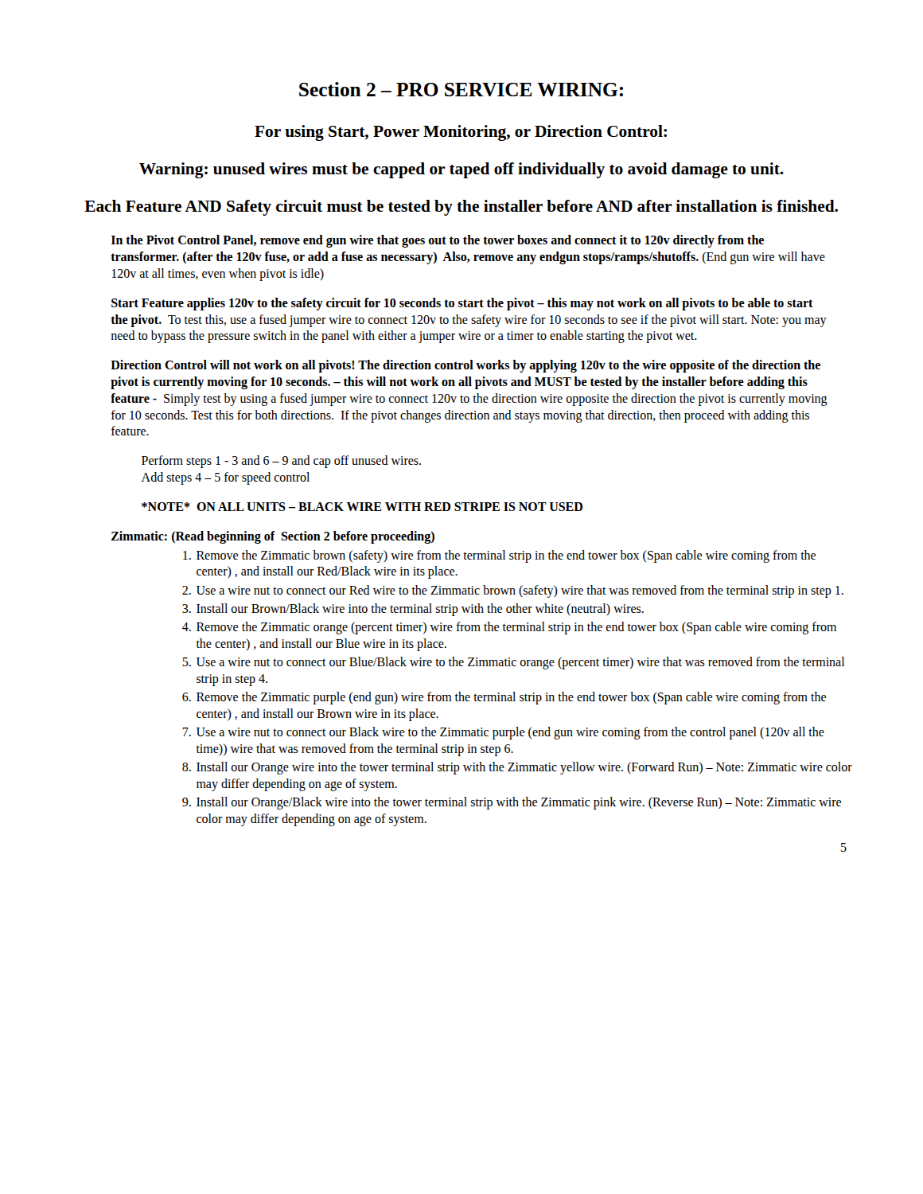Section 2 – PRO SERVICE WIRING:
For using Start, Power Monitoring, or Direction Control:
Warning: unused wires must be capped or taped off individually to avoid damage to unit.
Each Feature AND Safety circuit must be tested by the installer before AND after installation is finished.
In the Pivot Control Panel, remove end gun wire that goes out to the tower boxes and connect it to 120v directly from the transformer. (after the 120v fuse, or add a fuse as necessary) Also, remove any endgun stops/ramps/shutoffs. (End gun wire will have 120v at all times, even when pivot is idle)
Start Feature applies 120v to the safety circuit for 10 seconds to start the pivot – this may not work on all pivots to be able to start the pivot. To test this, use a fused jumper wire to connect 120v to the safety wire for 10 seconds to see if the pivot will start. Note: you may need to bypass the pressure switch in the panel with either a jumper wire or a timer to enable starting the pivot wet.
Direction Control will not work on all pivots! The direction control works by applying 120v to the wire opposite of the direction the pivot is currently moving for 10 seconds. – this will not work on all pivots and MUST be tested by the installer before adding this feature - Simply test by using a fused jumper wire to connect 120v to the direction wire opposite the direction the pivot is currently moving for 10 seconds. Test this for both directions. If the pivot changes direction and stays moving that direction, then proceed with adding this feature.
Perform steps 1 - 3 and 6 – 9 and cap off unused wires.
Add steps 4 – 5 for speed control
*NOTE* ON ALL UNITS – BLACK WIRE WITH RED STRIPE IS NOT USED
Zimmatic: (Read beginning of Section 2 before proceeding)
Remove the Zimmatic brown (safety) wire from the terminal strip in the end tower box (Span cable wire coming from the center) , and install our Red/Black wire in its place.
Use a wire nut to connect our Red wire to the Zimmatic brown (safety) wire that was removed from the terminal strip in step 1.
Install our Brown/Black wire into the terminal strip with the other white (neutral) wires.
Remove the Zimmatic orange (percent timer) wire from the terminal strip in the end tower box (Span cable wire coming from the center) , and install our Blue wire in its place.
Use a wire nut to connect our Blue/Black wire to the Zimmatic orange (percent timer) wire that was removed from the terminal strip in step 4.
Remove the Zimmatic purple (end gun) wire from the terminal strip in the end tower box (Span cable wire coming from the center) , and install our Brown wire in its place.
Use a wire nut to connect our Black wire to the Zimmatic purple (end gun wire coming from the control panel (120v all the time)) wire that was removed from the terminal strip in step 6.
Install our Orange wire into the tower terminal strip with the Zimmatic yellow wire. (Forward Run) – Note: Zimmatic wire color may differ depending on age of system.
Install our Orange/Black wire into the tower terminal strip with the Zimmatic pink wire. (Reverse Run) – Note: Zimmatic wire color may differ depending on age of system.
5